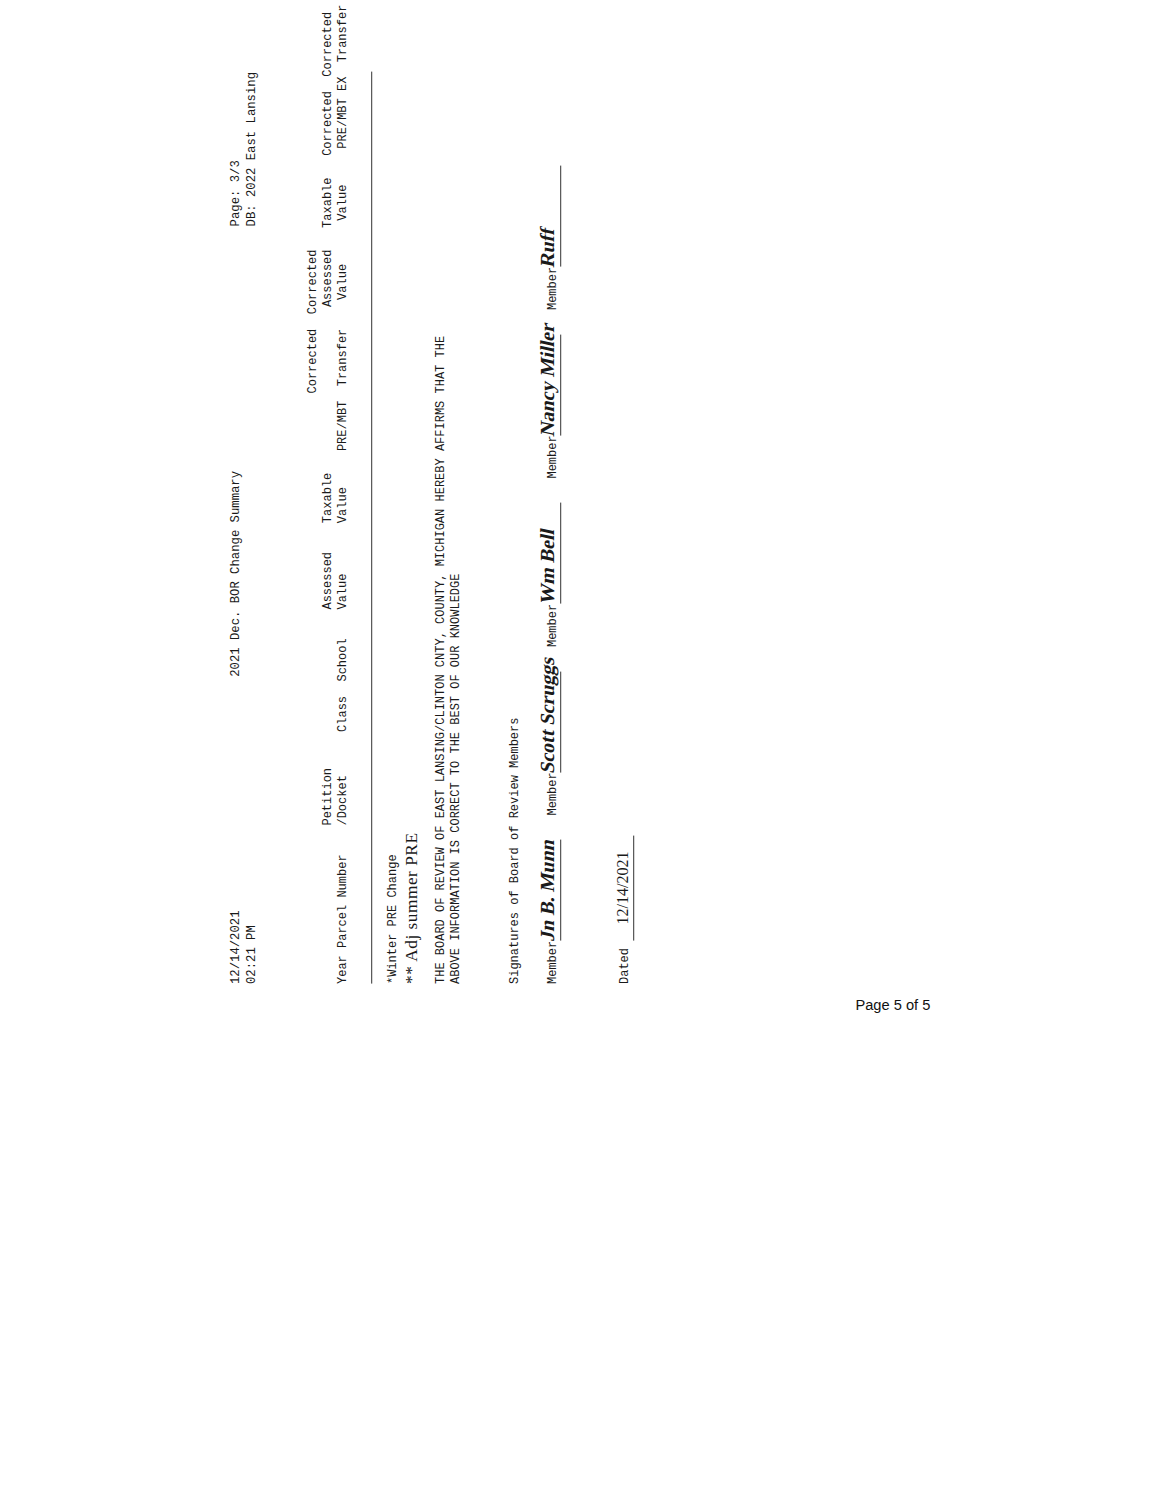12/14/2021 02:21 PM
2021 Dec. BOR Change Summary
Page: 3/3 DB: 2022 East Lansing
Corrected Corrected Petition Assessed Taxable Assessed Taxable Corrected Corrected Year Parcel Number /Docket Class School Value Value PRE/MBT Transfer Value Value PRE/MBT EX Transfer
*Winter PRE Change ** Adj summer PRE
THE BOARD OF REVIEW OF EAST LANSING/CLINTON CNTY, COUNTY, MICHIGAN HEREBY AFFIRMS THAT THE ABOVE INFORMATION IS CORRECT TO THE BEST OF OUR KNOWLEDGE
Signatures of Board of Review Members
MemberJn B. Munn MemberScott Scruggs MemberWm Bell MemberNancy Miller MemberRuff
Dated 12/14/2021
Page 5 of 5